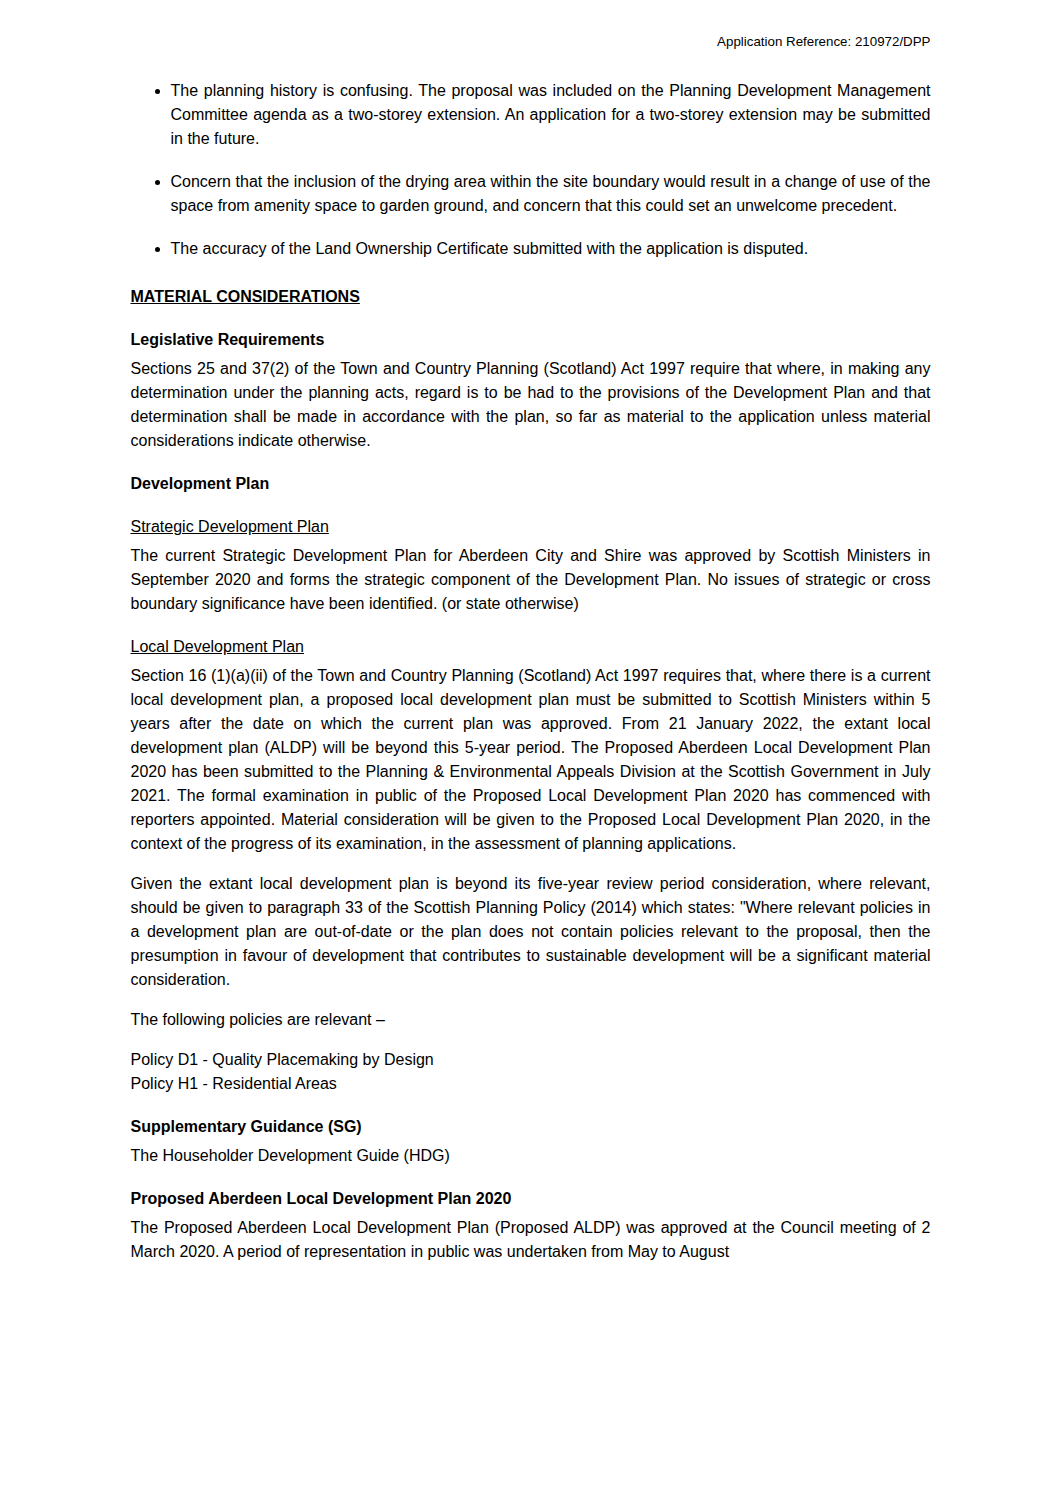Application Reference: 210972/DPP
The planning history is confusing. The proposal was included on the Planning Development Management Committee agenda as a two-storey extension. An application for a two-storey extension may be submitted in the future.
Concern that the inclusion of the drying area within the site boundary would result in a change of use of the space from amenity space to garden ground, and concern that this could set an unwelcome precedent.
The accuracy of the Land Ownership Certificate submitted with the application is disputed.
MATERIAL CONSIDERATIONS
Legislative Requirements
Sections 25 and 37(2) of the Town and Country Planning (Scotland) Act 1997 require that where, in making any determination under the planning acts, regard is to be had to the provisions of the Development Plan and that determination shall be made in accordance with the plan, so far as material to the application unless material considerations indicate otherwise.
Development Plan
Strategic Development Plan
The current Strategic Development Plan for Aberdeen City and Shire was approved by Scottish Ministers in September 2020 and forms the strategic component of the Development Plan. No issues of strategic or cross boundary significance have been identified. (or state otherwise)
Local Development Plan
Section 16 (1)(a)(ii) of the Town and Country Planning (Scotland) Act 1997 requires that, where there is a current local development plan, a proposed local development plan must be submitted to Scottish Ministers within 5 years after the date on which the current plan was approved. From 21 January 2022, the extant local development plan (ALDP) will be beyond this 5-year period. The Proposed Aberdeen Local Development Plan 2020 has been submitted to the Planning & Environmental Appeals Division at the Scottish Government in July 2021. The formal examination in public of the Proposed Local Development Plan 2020 has commenced with reporters appointed. Material consideration will be given to the Proposed Local Development Plan 2020, in the context of the progress of its examination, in the assessment of planning applications.
Given the extant local development plan is beyond its five-year review period consideration, where relevant, should be given to paragraph 33 of the Scottish Planning Policy (2014) which states: "Where relevant policies in a development plan are out-of-date or the plan does not contain policies relevant to the proposal, then the presumption in favour of development that contributes to sustainable development will be a significant material consideration.
The following policies are relevant –
Policy D1 - Quality Placemaking by Design
Policy H1 - Residential Areas
Supplementary Guidance (SG)
The Householder Development Guide (HDG)
Proposed Aberdeen Local Development Plan 2020
The Proposed Aberdeen Local Development Plan (Proposed ALDP) was approved at the Council meeting of 2 March 2020. A period of representation in public was undertaken from May to August